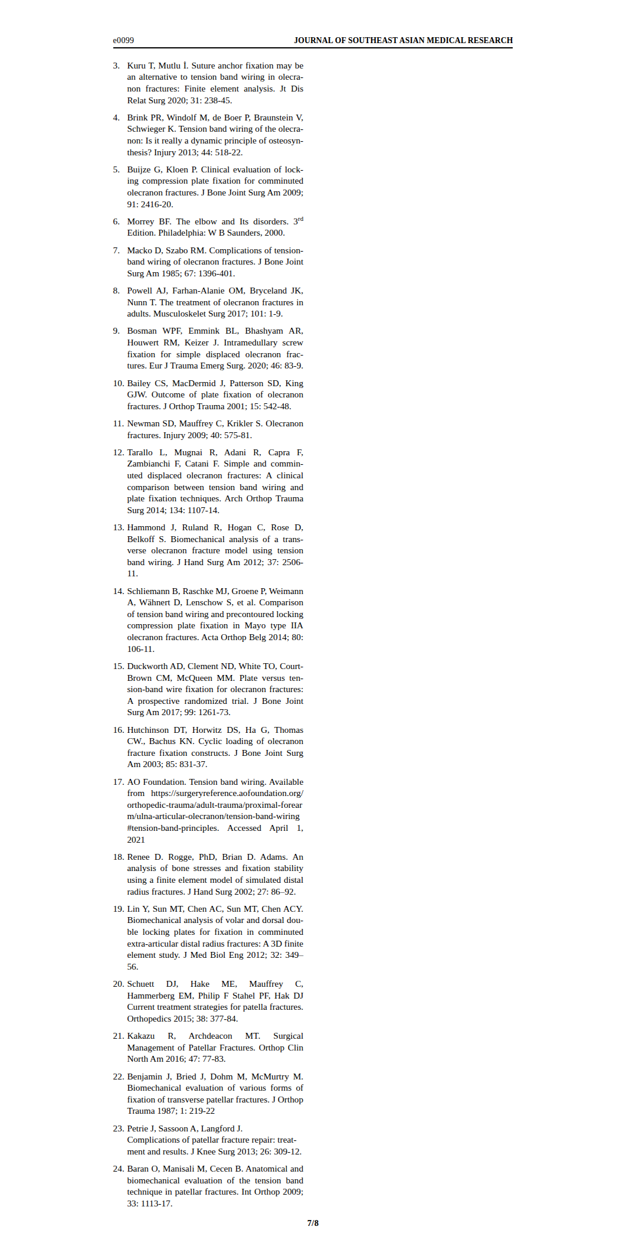e0099 Journal of Southeast Asian Medical Research
Kuru T, Mutlu İ. Suture anchor fixation may be an alternative to tension band wiring in olecranon fractures: Finite element analysis. Jt Dis Relat Surg 2020; 31: 238-45.
Brink PR, Windolf M, de Boer P, Braunstein V, Schwieger K. Tension band wiring of the olecranon: Is it really a dynamic principle of osteosynthesis? Injury 2013; 44: 518-22.
Buijze G, Kloen P. Clinical evaluation of locking compression plate fixation for comminuted olecranon fractures. J Bone Joint Surg Am 2009; 91: 2416-20.
Morrey BF. The elbow and Its disorders. 3rd Edition. Philadelphia: W B Saunders, 2000.
Macko D, Szabo RM. Complications of tension-band wiring of olecranon fractures. J Bone Joint Surg Am 1985; 67: 1396-401.
Powell AJ, Farhan-Alanie OM, Bryceland JK, Nunn T. The treatment of olecranon fractures in adults. Musculoskelet Surg 2017; 101: 1-9.
Bosman WPF, Emmink BL, Bhashyam AR, Houwert RM, Keizer J. Intramedullary screw fixation for simple displaced olecranon fractures. Eur J Trauma Emerg Surg. 2020; 46: 83-9.
Bailey CS, MacDermid J, Patterson SD, King GJW. Outcome of plate fixation of olecranon fractures. J Orthop Trauma 2001; 15: 542-48.
Newman SD, Mauffrey C, Krikler S. Olecranon fractures. Injury 2009; 40: 575-81.
Tarallo L, Mugnai R, Adani R, Capra F, Zambianchi F, Catani F. Simple and comminuted displaced olecranon fractures: A clinical comparison between tension band wiring and plate fixation techniques. Arch Orthop Trauma Surg 2014; 134: 1107-14.
Hammond J, Ruland R, Hogan C, Rose D, Belkoff S. Biomechanical analysis of a transverse olecranon fracture model using tension band wiring. J Hand Surg Am 2012; 37: 2506-11.
Schliemann B, Raschke MJ, Groene P, Weimann A, Wähnert D, Lenschow S, et al. Comparison of tension band wiring and precontoured locking compression plate fixation in Mayo type IIA olecranon fractures. Acta Orthop Belg 2014; 80: 106-11.
Duckworth AD, Clement ND, White TO, Court-Brown CM, McQueen MM. Plate versus tension-band wire fixation for olecranon fractures: A prospective randomized trial. J Bone Joint Surg Am 2017; 99: 1261-73.
Hutchinson DT, Horwitz DS, Ha G, Thomas CW., Bachus KN. Cyclic loading of olecranon fracture fixation constructs. J Bone Joint Surg Am 2003; 85: 831-37.
AO Foundation. Tension band wiring. Available from https://surgeryreference.aofoundation.org/orthopedic-trauma/adult-trauma/proximal-forearm/ulna-articular-olecranon/tension-band-wiring#tension-band-principles. Accessed April 1, 2021
Renee D. Rogge, PhD, Brian D. Adams. An analysis of bone stresses and fixation stability using a finite element model of simulated distal radius fractures. J Hand Surg 2002; 27: 86–92.
Lin Y, Sun MT, Chen AC, Sun MT, Chen ACY. Biomechanical analysis of volar and dorsal double locking plates for fixation in comminuted extra-articular distal radius fractures: A 3D finite element study. J Med Biol Eng 2012; 32: 349–56.
Schuett DJ, Hake ME, Mauffrey C, Hammerberg EM, Philip F Stahel PF, Hak DJ Current treatment strategies for patella fractures. Orthopedics 2015; 38: 377-84.
Kakazu R, Archdeacon MT. Surgical Management of Patellar Fractures. Orthop Clin North Am 2016; 47: 77-83.
Benjamin J, Bried J, Dohm M, McMurtry M. Biomechanical evaluation of various forms of fixation of transverse patellar fractures. J Orthop Trauma 1987; 1: 219-22
Petrie J, Sassoon A, Langford J.
Complications of patellar fracture repair: treatment and results. J Knee Surg 2013; 26: 309-12.
Baran O, Manisali M, Cecen B. Anatomical and biomechanical evaluation of the tension band technique in patellar fractures. Int Orthop 2009; 33: 1113-17.
7/8